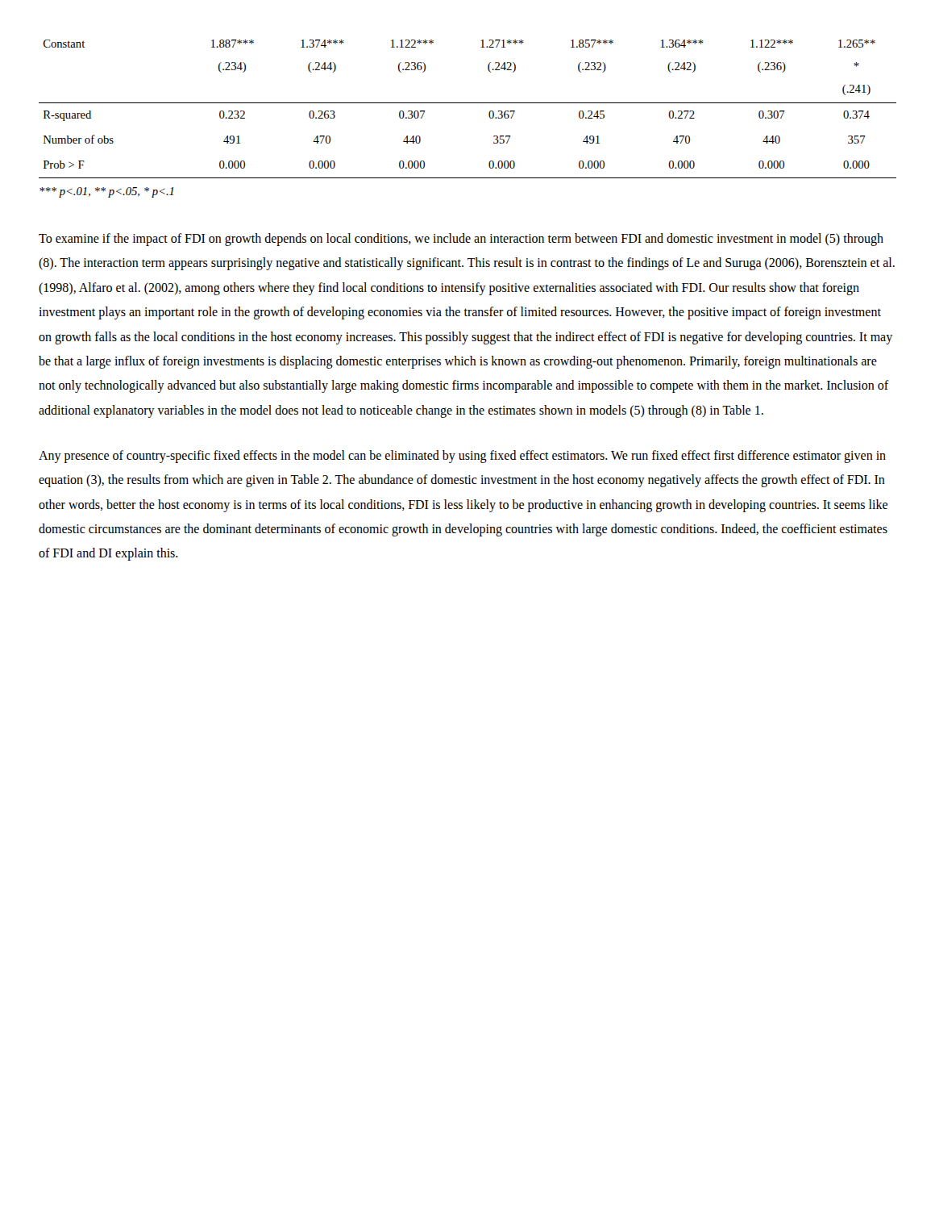| Constant | 1.887*** (.234) | 1.374*** (.244) | 1.122*** (.236) | 1.271*** (.242) | 1.857*** (.232) | 1.364*** (.242) | 1.122*** (.236) | 1.265** * (.241) |
| R-squared | 0.232 | 0.263 | 0.307 | 0.367 | 0.245 | 0.272 | 0.307 | 0.374 |
| Number of obs | 491 | 470 | 440 | 357 | 491 | 470 | 440 | 357 |
| Prob > F | 0.000 | 0.000 | 0.000 | 0.000 | 0.000 | 0.000 | 0.000 | 0.000 |
*** p<.01, ** p<.05, * p<.1
To examine if the impact of FDI on growth depends on local conditions, we include an interaction term between FDI and domestic investment in model (5) through (8). The interaction term appears surprisingly negative and statistically significant. This result is in contrast to the findings of Le and Suruga (2006), Borensztein et al. (1998), Alfaro et al. (2002), among others where they find local conditions to intensify positive externalities associated with FDI. Our results show that foreign investment plays an important role in the growth of developing economies via the transfer of limited resources. However, the positive impact of foreign investment on growth falls as the local conditions in the host economy increases. This possibly suggest that the indirect effect of FDI is negative for developing countries. It may be that a large influx of foreign investments is displacing domestic enterprises which is known as crowding-out phenomenon. Primarily, foreign multinationals are not only technologically advanced but also substantially large making domestic firms incomparable and impossible to compete with them in the market. Inclusion of additional explanatory variables in the model does not lead to noticeable change in the estimates shown in models (5) through (8) in Table 1.
Any presence of country-specific fixed effects in the model can be eliminated by using fixed effect estimators. We run fixed effect first difference estimator given in equation (3), the results from which are given in Table 2. The abundance of domestic investment in the host economy negatively affects the growth effect of FDI. In other words, better the host economy is in terms of its local conditions, FDI is less likely to be productive in enhancing growth in developing countries. It seems like domestic circumstances are the dominant determinants of economic growth in developing countries with large domestic conditions. Indeed, the coefficient estimates of FDI and DI explain this.